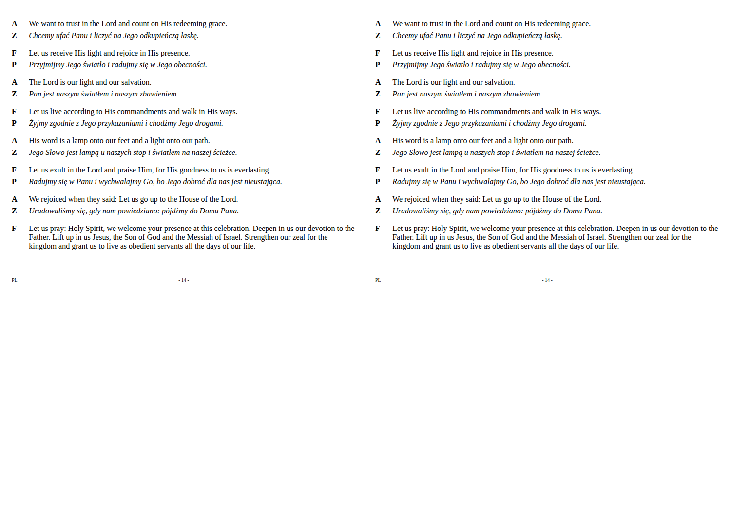A
We want to trust in the Lord and count on His redeeming grace.
Z
Chcemy ufać Panu i liczyć na Jego odkupieńczą łaskę.
F
Let us receive His light and rejoice in His presence.
P
Przyjmijmy Jego światło i radujmy się w Jego obecności.
A
The Lord is our light and our salvation.
Z
Pan jest naszym światłem i naszym zbawieniem
F
Let us live according to His commandments and walk in His ways.
P
Żyjmy zgodnie z Jego przykazaniami i chodźmy Jego drogami.
A
His word is a lamp onto our feet and a light onto our path.
Z
Jego Słowo jest lampą u naszych stop i światłem na naszej ścieżce.
F
Let us exult in the Lord and praise Him, for His goodness to us is everlasting.
P
Radujmy się w Panu i wychwalajmy Go, bo Jego dobroć dla nas jest nieustająca.
A
We rejoiced when they said: Let us go up to the House of the Lord.
Z
Uradowaliśmy się, gdy nam powiedziano: pójdźmy do Domu Pana.
F
Let us pray: Holy Spirit, we welcome your presence at this celebration. Deepen in us our devotion to the Father. Lift up in us Jesus, the Son of God and the Messiah of Israel. Strengthen our zeal for the kingdom and grant us to live as obedient servants all the days of our life.
PL
- 14 -
A
We want to trust in the Lord and count on His redeeming grace.
Z
Chcemy ufać Panu i liczyć na Jego odkupieńczą łaskę.
F
Let us receive His light and rejoice in His presence.
P
Przyjmijmy Jego światło i radujmy się w Jego obecności.
A
The Lord is our light and our salvation.
Z
Pan jest naszym światłem i naszym zbawieniem
F
Let us live according to His commandments and walk in His ways.
P
Żyjmy zgodnie z Jego przykazaniami i chodźmy Jego drogami.
A
His word is a lamp onto our feet and a light onto our path.
Z
Jego Słowo jest lampą u naszych stop i światłem na naszej ścieżce.
F
Let us exult in the Lord and praise Him, for His goodness to us is everlasting.
P
Radujmy się w Panu i wychwalajmy Go, bo Jego dobroć dla nas jest nieustająca.
A
We rejoiced when they said: Let us go up to the House of the Lord.
Z
Uradowaliśmy się, gdy nam powiedziano: pójdźmy do Domu Pana.
F
Let us pray: Holy Spirit, we welcome your presence at this celebration. Deepen in us our devotion to the Father. Lift up in us Jesus, the Son of God and the Messiah of Israel. Strengthen our zeal for the kingdom and grant us to live as obedient servants all the days of our life.
PL
- 14 -